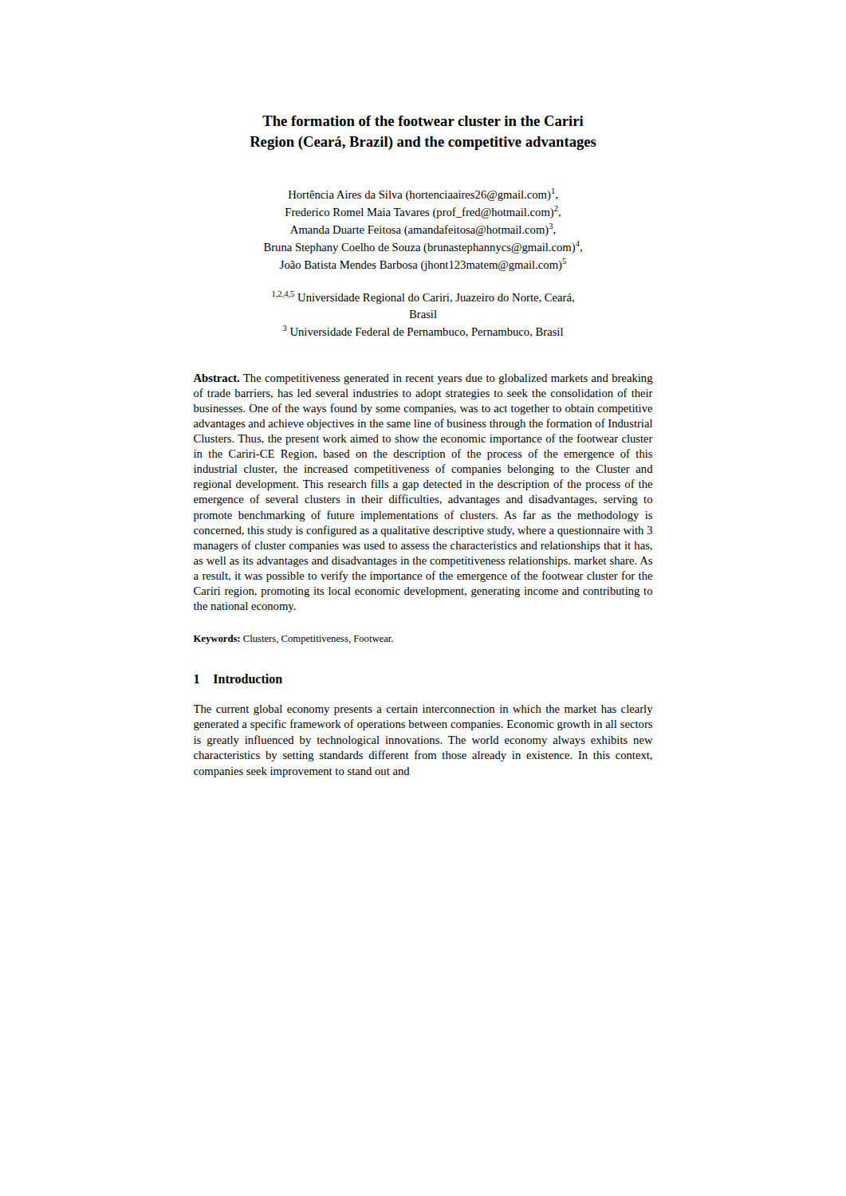The formation of the footwear cluster in the Cariri
Region (Ceará, Brazil) and the competitive advantages
Hortência Aires da Silva (hortenciaaires26@gmail.com)1, Frederico Romel Maia Tavares (prof_fred@hotmail.com)2, Amanda Duarte Feitosa (amandafeitosa@hotmail.com)3, Bruna Stephany Coelho de Souza (brunastephannycs@gmail.com)4, João Batista Mendes Barbosa (jhont123matem@gmail.com)5
1,2,4,5 Universidade Regional do Cariri, Juazeiro do Norte, Ceará, Brasil 3 Universidade Federal de Pernambuco, Pernambuco, Brasil
Abstract. The competitiveness generated in recent years due to globalized markets and breaking of trade barriers, has led several industries to adopt strategies to seek the consolidation of their businesses. One of the ways found by some companies, was to act together to obtain competitive advantages and achieve objectives in the same line of business through the formation of Industrial Clusters. Thus, the present work aimed to show the economic importance of the footwear cluster in the Cariri-CE Region, based on the description of the process of the emergence of this industrial cluster, the increased competitiveness of companies belonging to the Cluster and regional development. This research fills a gap detected in the description of the process of the emergence of several clusters in their difficulties, advantages and disadvantages, serving to promote benchmarking of future implementations of clusters. As far as the methodology is concerned, this study is configured as a qualitative descriptive study, where a questionnaire with 3 managers of cluster companies was used to assess the characteristics and relationships that it has, as well as its advantages and disadvantages in the competitiveness relationships. market share. As a result, it was possible to verify the importance of the emergence of the footwear cluster for the Cariri region, promoting its local economic development, generating income and contributing to the national economy.
Keywords: Clusters, Competitiveness, Footwear.
1 Introduction
The current global economy presents a certain interconnection in which the market has clearly generated a specific framework of operations between companies. Economic growth in all sectors is greatly influenced by technological innovations. The world economy always exhibits new characteristics by setting standards different from those already in existence. In this context, companies seek improvement to stand out and